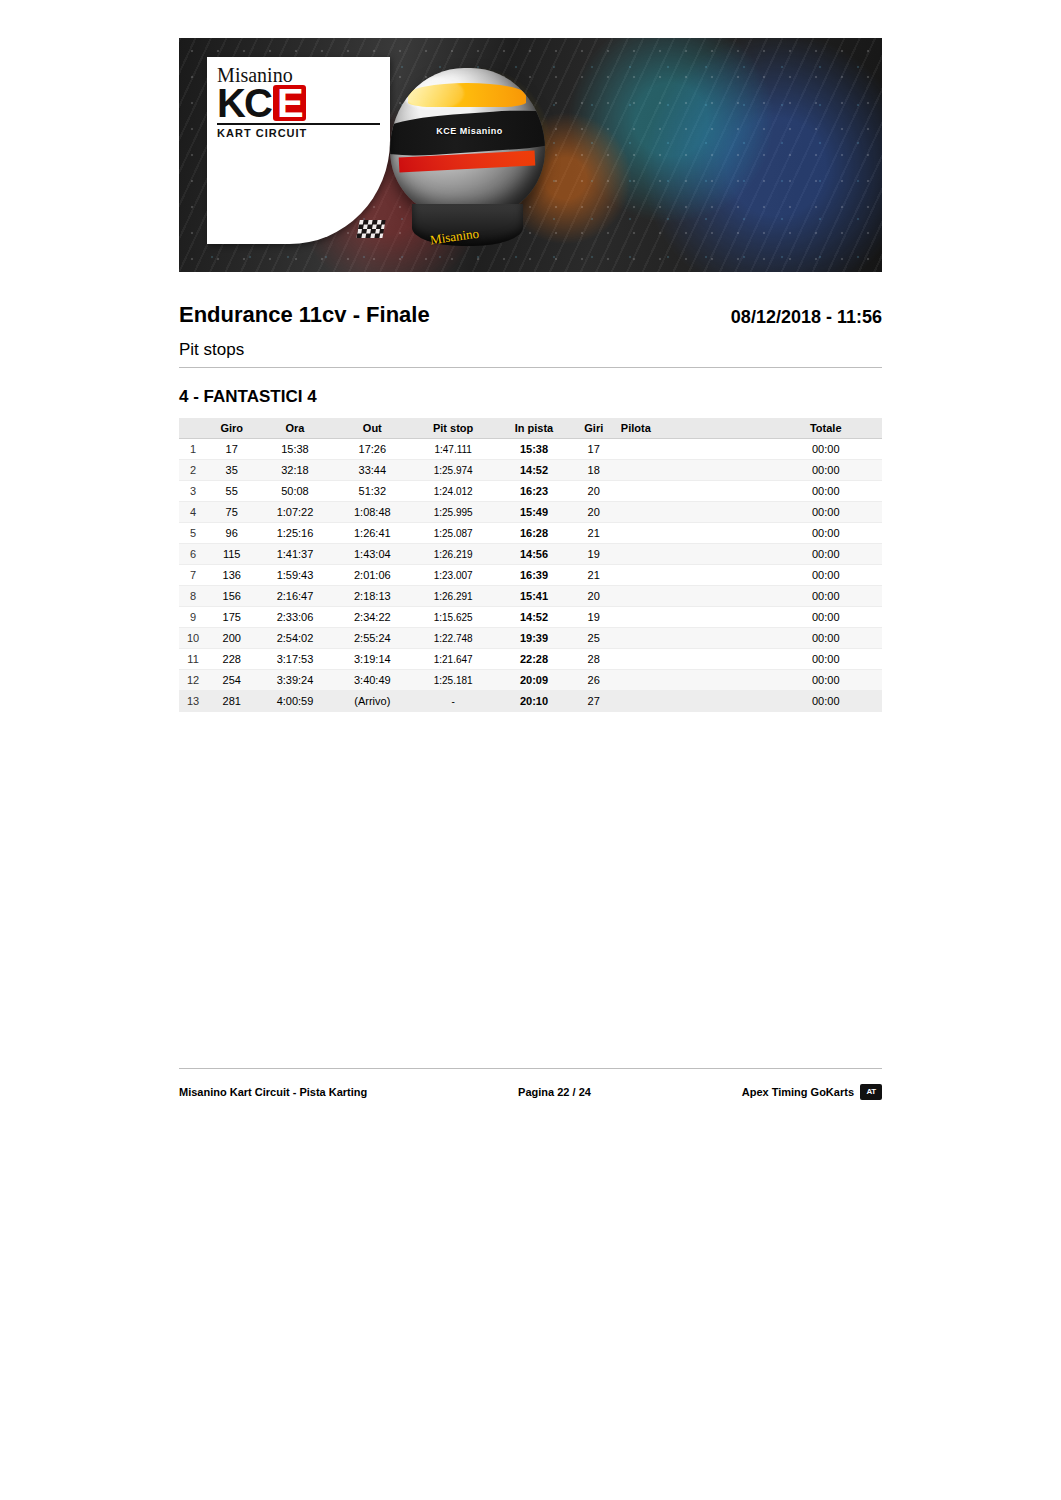Misanino
KCE
KART CIRCUIT
KCE Misanino
Misanino
Endurance 11cv - Finale
08/12/2018 - 11:56
Pit stops
4 - FANTASTICI 4
| | Giro | Ora | Out | Pit stop | In pista | Giri | Pilota | Totale |
| --- | --- | --- | --- | --- | --- | --- | --- | --- |
| 1 | 17 | 15:38 | 17:26 | 1:47.111 | 15:38 | 17 | | 00:00 |
| 2 | 35 | 32:18 | 33:44 | 1:25.974 | 14:52 | 18 | | 00:00 |
| 3 | 55 | 50:08 | 51:32 | 1:24.012 | 16:23 | 20 | | 00:00 |
| 4 | 75 | 1:07:22 | 1:08:48 | 1:25.995 | 15:49 | 20 | | 00:00 |
| 5 | 96 | 1:25:16 | 1:26:41 | 1:25.087 | 16:28 | 21 | | 00:00 |
| 6 | 115 | 1:41:37 | 1:43:04 | 1:26.219 | 14:56 | 19 | | 00:00 |
| 7 | 136 | 1:59:43 | 2:01:06 | 1:23.007 | 16:39 | 21 | | 00:00 |
| 8 | 156 | 2:16:47 | 2:18:13 | 1:26.291 | 15:41 | 20 | | 00:00 |
| 9 | 175 | 2:33:06 | 2:34:22 | 1:15.625 | 14:52 | 19 | | 00:00 |
| 10 | 200 | 2:54:02 | 2:55:24 | 1:22.748 | 19:39 | 25 | | 00:00 |
| 11 | 228 | 3:17:53 | 3:19:14 | 1:21.647 | 22:28 | 28 | | 00:00 |
| 12 | 254 | 3:39:24 | 3:40:49 | 1:25.181 | 20:09 | 26 | | 00:00 |
| 13 | 281 | 4:00:59 | (Arrivo) | - | 20:10 | 27 | | 00:00 |
Misanino Kart Circuit - Pista Karting
Pagina 22 / 24
Apex Timing GoKarts AT